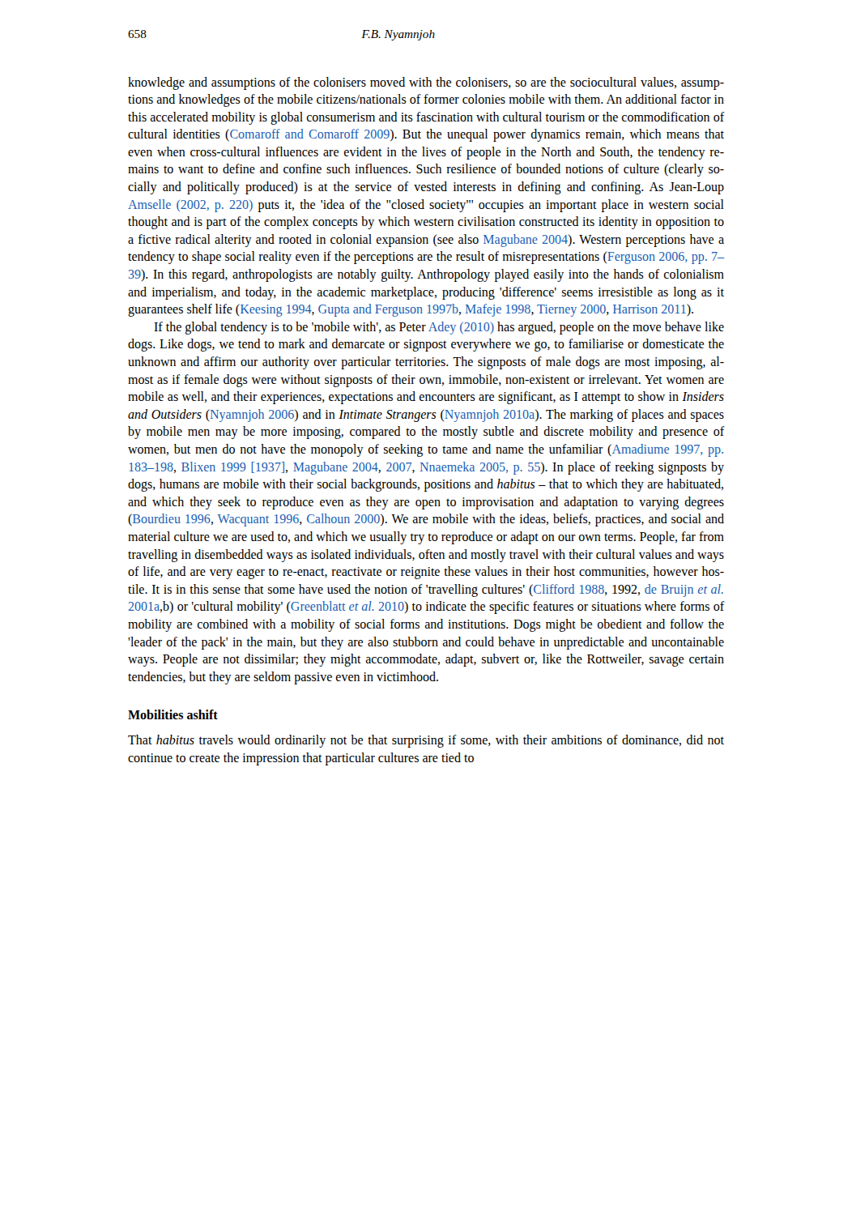658 F.B. Nyamnjoh
knowledge and assumptions of the colonisers moved with the colonisers, so are the sociocultural values, assumptions and knowledges of the mobile citizens/nationals of former colonies mobile with them. An additional factor in this accelerated mobility is global consumerism and its fascination with cultural tourism or the commodification of cultural identities (Comaroff and Comaroff 2009). But the unequal power dynamics remain, which means that even when cross-cultural influences are evident in the lives of people in the North and South, the tendency remains to want to define and confine such influences. Such resilience of bounded notions of culture (clearly socially and politically produced) is at the service of vested interests in defining and confining. As Jean-Loup Amselle (2002, p. 220) puts it, the 'idea of the "closed society"' occupies an important place in western social thought and is part of the complex concepts by which western civilisation constructed its identity in opposition to a fictive radical alterity and rooted in colonial expansion (see also Magubane 2004). Western perceptions have a tendency to shape social reality even if the perceptions are the result of misrepresentations (Ferguson 2006, pp. 7–39). In this regard, anthropologists are notably guilty. Anthropology played easily into the hands of colonialism and imperialism, and today, in the academic marketplace, producing 'difference' seems irresistible as long as it guarantees shelf life (Keesing 1994, Gupta and Ferguson 1997b, Mafeje 1998, Tierney 2000, Harrison 2011).
If the global tendency is to be 'mobile with', as Peter Adey (2010) has argued, people on the move behave like dogs. Like dogs, we tend to mark and demarcate or signpost everywhere we go, to familiarise or domesticate the unknown and affirm our authority over particular territories. The signposts of male dogs are most imposing, almost as if female dogs were without signposts of their own, immobile, non-existent or irrelevant. Yet women are mobile as well, and their experiences, expectations and encounters are significant, as I attempt to show in Insiders and Outsiders (Nyamnjoh 2006) and in Intimate Strangers (Nyamnjoh 2010a). The marking of places and spaces by mobile men may be more imposing, compared to the mostly subtle and discrete mobility and presence of women, but men do not have the monopoly of seeking to tame and name the unfamiliar (Amadiume 1997, pp. 183–198, Blixen 1999 [1937], Magubane 2004, 2007, Nnaemeka 2005, p. 55). In place of reeking signposts by dogs, humans are mobile with their social backgrounds, positions and habitus – that to which they are habituated, and which they seek to reproduce even as they are open to improvisation and adaptation to varying degrees (Bourdieu 1996, Wacquant 1996, Calhoun 2000). We are mobile with the ideas, beliefs, practices, and social and material culture we are used to, and which we usually try to reproduce or adapt on our own terms. People, far from travelling in disembedded ways as isolated individuals, often and mostly travel with their cultural values and ways of life, and are very eager to re-enact, reactivate or reignite these values in their host communities, however hostile. It is in this sense that some have used the notion of 'travelling cultures' (Clifford 1988, 1992, de Bruijn et al. 2001a,b) or 'cultural mobility' (Greenblatt et al. 2010) to indicate the specific features or situations where forms of mobility are combined with a mobility of social forms and institutions. Dogs might be obedient and follow the 'leader of the pack' in the main, but they are also stubborn and could behave in unpredictable and uncontainable ways. People are not dissimilar; they might accommodate, adapt, subvert or, like the Rottweiler, savage certain tendencies, but they are seldom passive even in victimhood.
Mobilities ashift
That habitus travels would ordinarily not be that surprising if some, with their ambitions of dominance, did not continue to create the impression that particular cultures are tied to